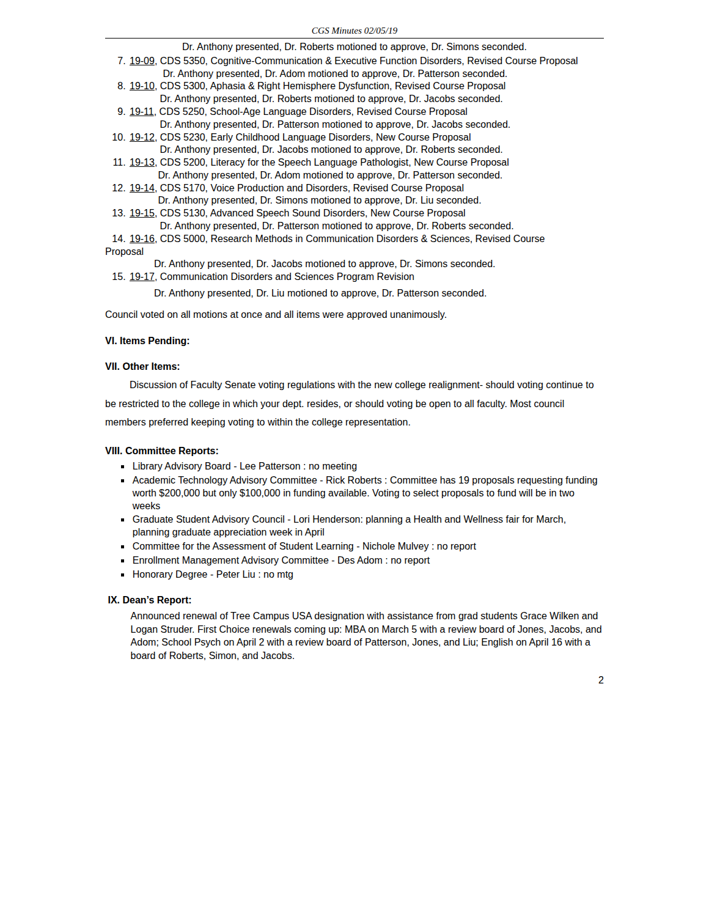CGS Minutes 02/05/19
Dr. Anthony presented, Dr. Roberts motioned to approve, Dr. Simons seconded.
7. 19-09, CDS 5350, Cognitive-Communication & Executive Function Disorders, Revised Course Proposal Dr. Anthony presented, Dr. Adom motioned to approve, Dr. Patterson seconded.
8. 19-10, CDS 5300, Aphasia & Right Hemisphere Dysfunction, Revised Course Proposal Dr. Anthony presented, Dr. Roberts motioned to approve, Dr. Jacobs seconded.
9. 19-11, CDS 5250, School-Age Language Disorders, Revised Course Proposal Dr. Anthony presented, Dr. Patterson motioned to approve, Dr. Jacobs seconded.
10. 19-12, CDS 5230, Early Childhood Language Disorders, New Course Proposal Dr. Anthony presented, Dr. Jacobs motioned to approve, Dr. Roberts seconded.
11. 19-13, CDS 5200, Literacy for the Speech Language Pathologist, New Course Proposal Dr. Anthony presented, Dr. Adom motioned to approve, Dr. Patterson seconded.
12. 19-14, CDS 5170, Voice Production and Disorders, Revised Course Proposal Dr. Anthony presented, Dr. Simons motioned to approve, Dr. Liu seconded.
13. 19-15, CDS 5130, Advanced Speech Sound Disorders, New Course Proposal Dr. Anthony presented, Dr. Patterson motioned to approve, Dr. Roberts seconded.
14. 19-16, CDS 5000, Research Methods in Communication Disorders & Sciences, Revised Course
Proposal Dr. Anthony presented, Dr. Jacobs motioned to approve, Dr. Simons seconded.
15. 19-17, Communication Disorders and Sciences Program Revision
Dr. Anthony presented, Dr. Liu motioned to approve, Dr. Patterson seconded.
Council voted on all motions at once and all items were approved unanimously.
VI. Items Pending:
VII. Other Items:
Discussion of Faculty Senate voting regulations with the new college realignment- should voting continue to be restricted to the college in which your dept. resides, or should voting be open to all faculty. Most council members preferred keeping voting to within the college representation.
VIII. Committee Reports:
Library Advisory Board - Lee Patterson : no meeting
Academic Technology Advisory Committee - Rick Roberts : Committee has 19 proposals requesting funding worth $200,000 but only $100,000 in funding available. Voting to select proposals to fund will be in two weeks
Graduate Student Advisory Council - Lori Henderson: planning a Health and Wellness fair for March, planning graduate appreciation week in April
Committee for the Assessment of Student Learning - Nichole Mulvey : no report
Enrollment Management Advisory Committee - Des Adom : no report
Honorary Degree - Peter Liu : no mtg
IX. Dean’s Report:
Announced renewal of Tree Campus USA designation with assistance from grad students Grace Wilken and Logan Struder. First Choice renewals coming up: MBA on March 5 with a review board of Jones, Jacobs, and Adom; School Psych on April 2 with a review board of Patterson, Jones, and Liu; English on April 16 with a board of Roberts, Simon, and Jacobs.
2